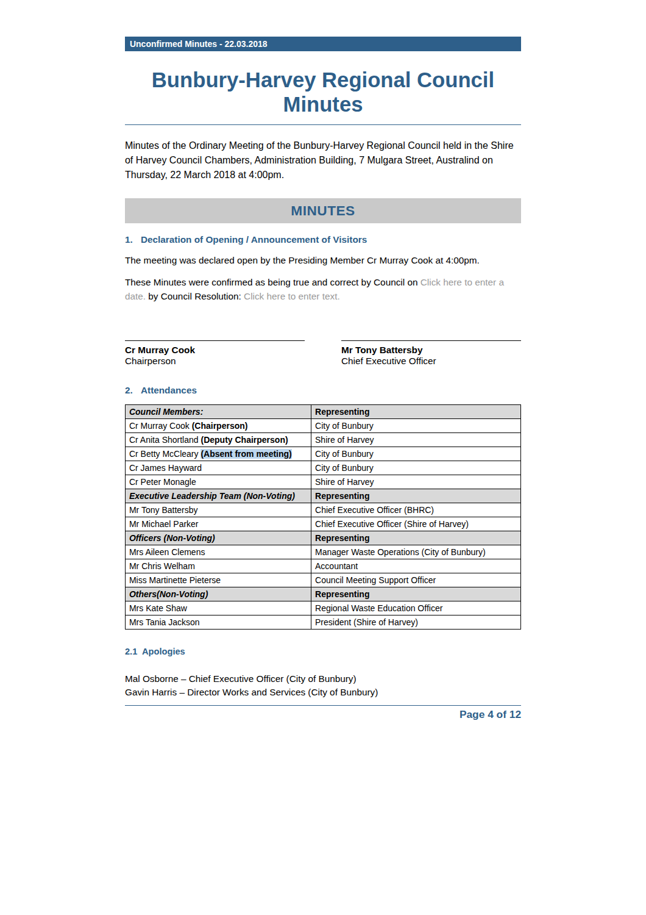Unconfirmed Minutes - 22.03.2018
Bunbury-Harvey Regional CouncilMinutes
Minutes of the Ordinary Meeting of the Bunbury-Harvey Regional Council held in the Shire of Harvey Council Chambers, Administration Building, 7 Mulgara Street, Australind on Thursday, 22 March 2018 at 4:00pm.
MINUTES
1. Declaration of Opening / Announcement of Visitors
The meeting was declared open by the Presiding Member Cr Murray Cook at 4:00pm.
These Minutes were confirmed as being true and correct by Council on Click here to enter a date. by Council Resolution: Click here to enter text.
Cr Murray Cook
Chairperson
Mr Tony Battersby
Chief Executive Officer
2. Attendances
| Council Members: | Representing |
| Cr Murray Cook (Chairperson) | City of Bunbury |
| Cr Anita Shortland (Deputy Chairperson) | Shire of Harvey |
| Cr Betty McCleary (Absent from meeting) | City of Bunbury |
| Cr James Hayward | City of Bunbury |
| Cr Peter Monagle | Shire of Harvey |
| Executive Leadership Team (Non-Voting) | Representing |
| Mr Tony Battersby | Chief Executive Officer (BHRC) |
| Mr Michael Parker | Chief Executive Officer (Shire of Harvey) |
| Officers (Non-Voting) | Representing |
| Mrs Aileen Clemens | Manager Waste Operations (City of Bunbury) |
| Mr Chris Welham | Accountant |
| Miss Martinette Pieterse | Council Meeting Support Officer |
| Others(Non-Voting) | Representing |
| Mrs Kate Shaw | Regional Waste Education Officer |
| Mrs Tania Jackson | President (Shire of Harvey) |
2.1 Apologies
Mal Osborne – Chief Executive Officer (City of Bunbury)
Gavin Harris – Director Works and Services (City of Bunbury)
Page 4 of 12